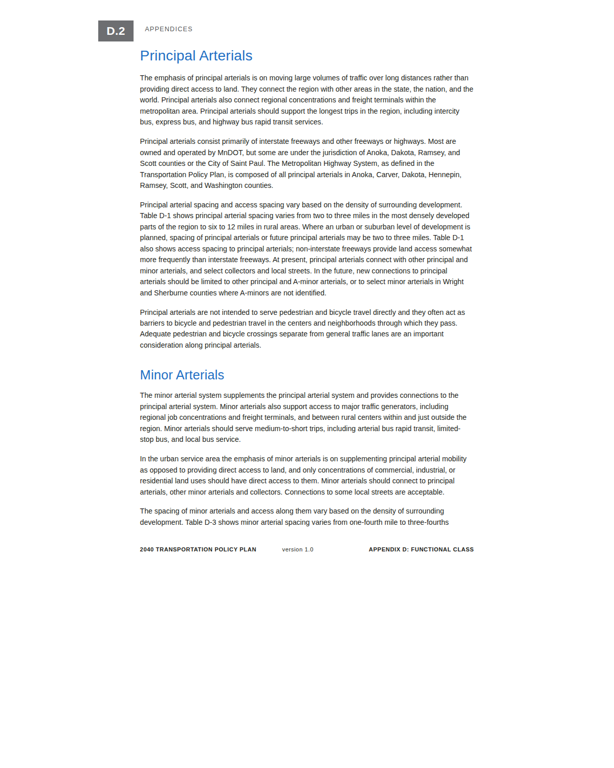D.2
Appendices
Principal Arterials
The emphasis of principal arterials is on moving large volumes of traffic over long distances rather than providing direct access to land. They connect the region with other areas in the state, the nation, and the world. Principal arterials also connect regional concentrations and freight terminals within the metropolitan area. Principal arterials should support the longest trips in the region, including intercity bus, express bus, and highway bus rapid transit services.
Principal arterials consist primarily of interstate freeways and other freeways or highways. Most are owned and operated by MnDOT, but some are under the jurisdiction of Anoka, Dakota, Ramsey, and Scott counties or the City of Saint Paul. The Metropolitan Highway System, as defined in the Transportation Policy Plan, is composed of all principal arterials in Anoka, Carver, Dakota, Hennepin, Ramsey, Scott, and Washington counties.
Principal arterial spacing and access spacing vary based on the density of surrounding development. Table D-1 shows principal arterial spacing varies from two to three miles in the most densely developed parts of the region to six to 12 miles in rural areas. Where an urban or suburban level of development is planned, spacing of principal arterials or future principal arterials may be two to three miles. Table D-1 also shows access spacing to principal arterials; non-interstate freeways provide land access somewhat more frequently than interstate freeways. At present, principal arterials connect with other principal and minor arterials, and select collectors and local streets. In the future, new connections to principal arterials should be limited to other principal and A-minor arterials, or to select minor arterials in Wright and Sherburne counties where A-minors are not identified.
Principal arterials are not intended to serve pedestrian and bicycle travel directly and they often act as barriers to bicycle and pedestrian travel in the centers and neighborhoods through which they pass. Adequate pedestrian and bicycle crossings separate from general traffic lanes are an important consideration along principal arterials.
Minor Arterials
The minor arterial system supplements the principal arterial system and provides connections to the principal arterial system. Minor arterials also support access to major traffic generators, including regional job concentrations and freight terminals, and between rural centers within and just outside the region. Minor arterials should serve medium-to-short trips, including arterial bus rapid transit, limited-stop bus, and local bus service.
In the urban service area the emphasis of minor arterials is on supplementing principal arterial mobility as opposed to providing direct access to land, and only concentrations of commercial, industrial, or residential land uses should have direct access to them. Minor arterials should connect to principal arterials, other minor arterials and collectors. Connections to some local streets are acceptable.
The spacing of minor arterials and access along them vary based on the density of surrounding development. Table D-3 shows minor arterial spacing varies from one-fourth mile to three-fourths
2040 Transportation Policy Plan
version 1.0
Appendix D: Functional Class